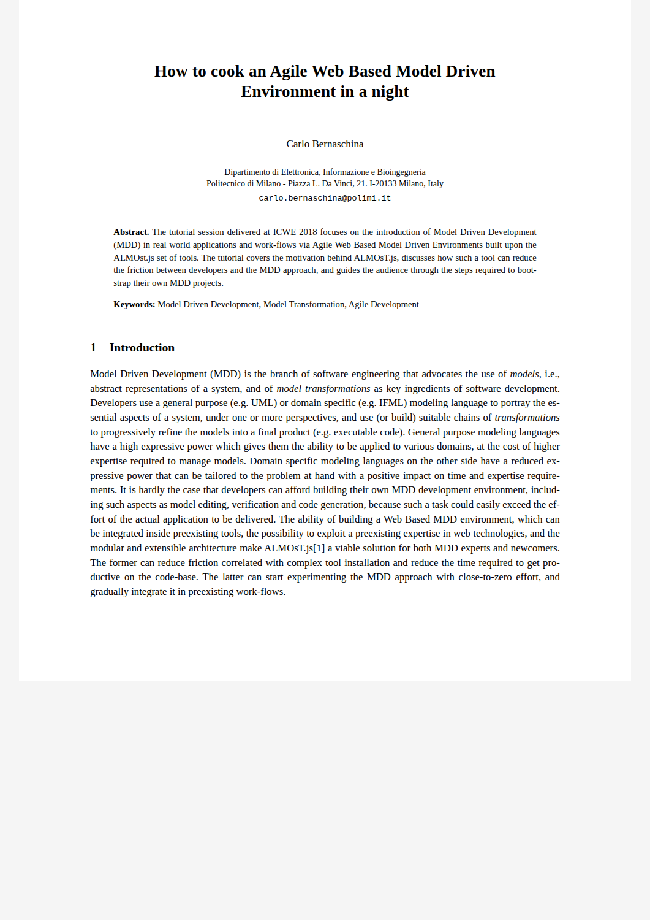How to cook an Agile Web Based Model Driven
Environment in a night
Carlo Bernaschina
Dipartimento di Elettronica, Informazione e Bioingegneria
Politecnico di Milano - Piazza L. Da Vinci, 21. I-20133 Milano, Italy
carlo.bernaschina@polimi.it
Abstract. The tutorial session delivered at ICWE 2018 focuses on the introduction of Model Driven Development (MDD) in real world applications and work-flows via Agile Web Based Model Driven Environments built upon the ALMOst.js set of tools. The tutorial covers the motivation behind ALMOsT.js, discusses how such a tool can reduce the friction between developers and the MDD approach, and guides the audience through the steps required to bootstrap their own MDD projects.
Keywords: Model Driven Development, Model Transformation, Agile Development
1 Introduction
Model Driven Development (MDD) is the branch of software engineering that advocates the use of models, i.e., abstract representations of a system, and of model transformations as key ingredients of software development. Developers use a general purpose (e.g. UML) or domain specific (e.g. IFML) modeling language to portray the essential aspects of a system, under one or more perspectives, and use (or build) suitable chains of transformations to progressively refine the models into a final product (e.g. executable code). General purpose modeling languages have a high expressive power which gives them the ability to be applied to various domains, at the cost of higher expertise required to manage models. Domain specific modeling languages on the other side have a reduced expressive power that can be tailored to the problem at hand with a positive impact on time and expertise requirements. It is hardly the case that developers can afford building their own MDD development environment, including such aspects as model editing, verification and code generation, because such a task could easily exceed the effort of the actual application to be delivered. The ability of building a Web Based MDD environment, which can be integrated inside preexisting tools, the possibility to exploit a preexisting expertise in web technologies, and the modular and extensible architecture make ALMOsT.js[1] a viable solution for both MDD experts and newcomers. The former can reduce friction correlated with complex tool installation and reduce the time required to get productive on the code-base. The latter can start experimenting the MDD approach with close-to-zero effort, and gradually integrate it in preexisting work-flows.